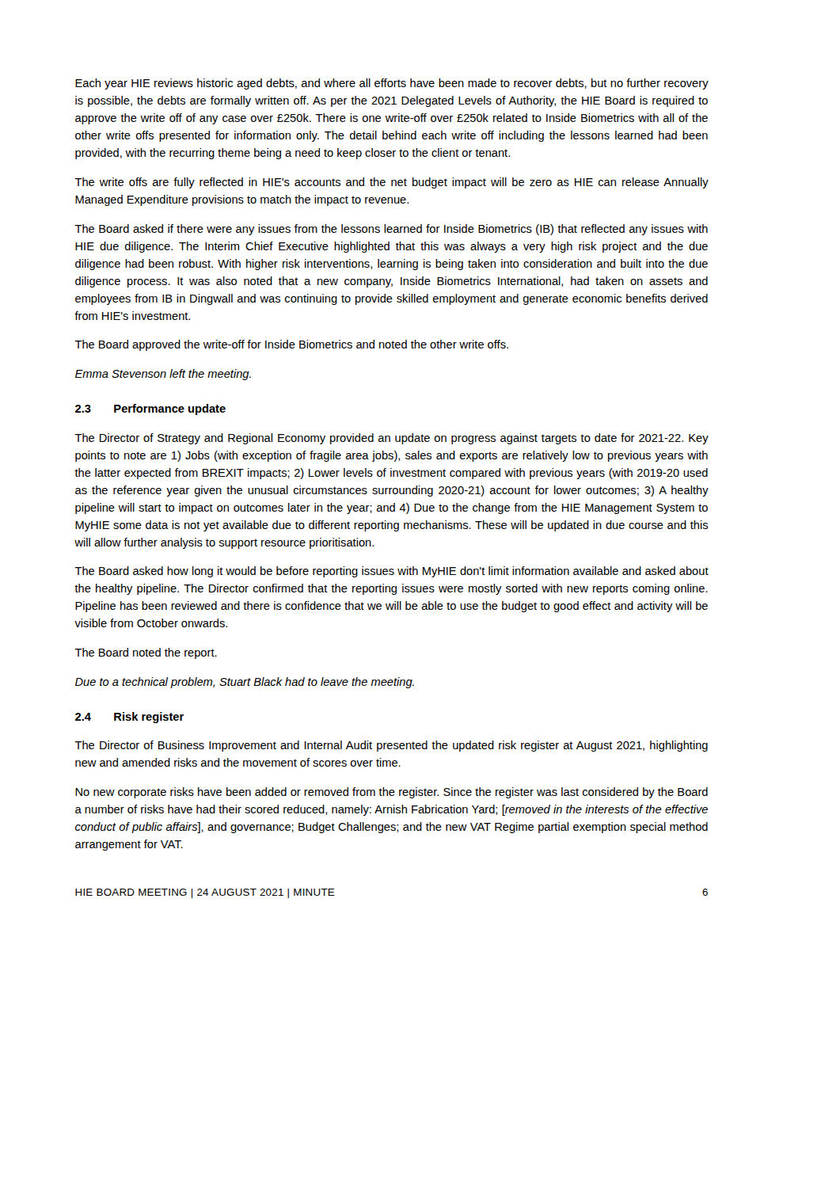Each year HIE reviews historic aged debts, and where all efforts have been made to recover debts, but no further recovery is possible, the debts are formally written off. As per the 2021 Delegated Levels of Authority, the HIE Board is required to approve the write off of any case over £250k. There is one write-off over £250k related to Inside Biometrics with all of the other write offs presented for information only. The detail behind each write off including the lessons learned had been provided, with the recurring theme being a need to keep closer to the client or tenant.
The write offs are fully reflected in HIE's accounts and the net budget impact will be zero as HIE can release Annually Managed Expenditure provisions to match the impact to revenue.
The Board asked if there were any issues from the lessons learned for Inside Biometrics (IB) that reflected any issues with HIE due diligence. The Interim Chief Executive highlighted that this was always a very high risk project and the due diligence had been robust. With higher risk interventions, learning is being taken into consideration and built into the due diligence process. It was also noted that a new company, Inside Biometrics International, had taken on assets and employees from IB in Dingwall and was continuing to provide skilled employment and generate economic benefits derived from HIE's investment.
The Board approved the write-off for Inside Biometrics and noted the other write offs.
Emma Stevenson left the meeting.
2.3 Performance update
The Director of Strategy and Regional Economy provided an update on progress against targets to date for 2021-22. Key points to note are 1) Jobs (with exception of fragile area jobs), sales and exports are relatively low to previous years with the latter expected from BREXIT impacts; 2) Lower levels of investment compared with previous years (with 2019-20 used as the reference year given the unusual circumstances surrounding 2020-21) account for lower outcomes; 3) A healthy pipeline will start to impact on outcomes later in the year; and 4) Due to the change from the HIE Management System to MyHIE some data is not yet available due to different reporting mechanisms. These will be updated in due course and this will allow further analysis to support resource prioritisation.
The Board asked how long it would be before reporting issues with MyHIE don't limit information available and asked about the healthy pipeline. The Director confirmed that the reporting issues were mostly sorted with new reports coming online. Pipeline has been reviewed and there is confidence that we will be able to use the budget to good effect and activity will be visible from October onwards.
The Board noted the report.
Due to a technical problem, Stuart Black had to leave the meeting.
2.4 Risk register
The Director of Business Improvement and Internal Audit presented the updated risk register at August 2021, highlighting new and amended risks and the movement of scores over time.
No new corporate risks have been added or removed from the register. Since the register was last considered by the Board a number of risks have had their scored reduced, namely: Arnish Fabrication Yard; [removed in the interests of the effective conduct of public affairs], and governance; Budget Challenges; and the new VAT Regime partial exemption special method arrangement for VAT.
HIE BOARD MEETING | 24 AUGUST 2021 | MINUTE 6